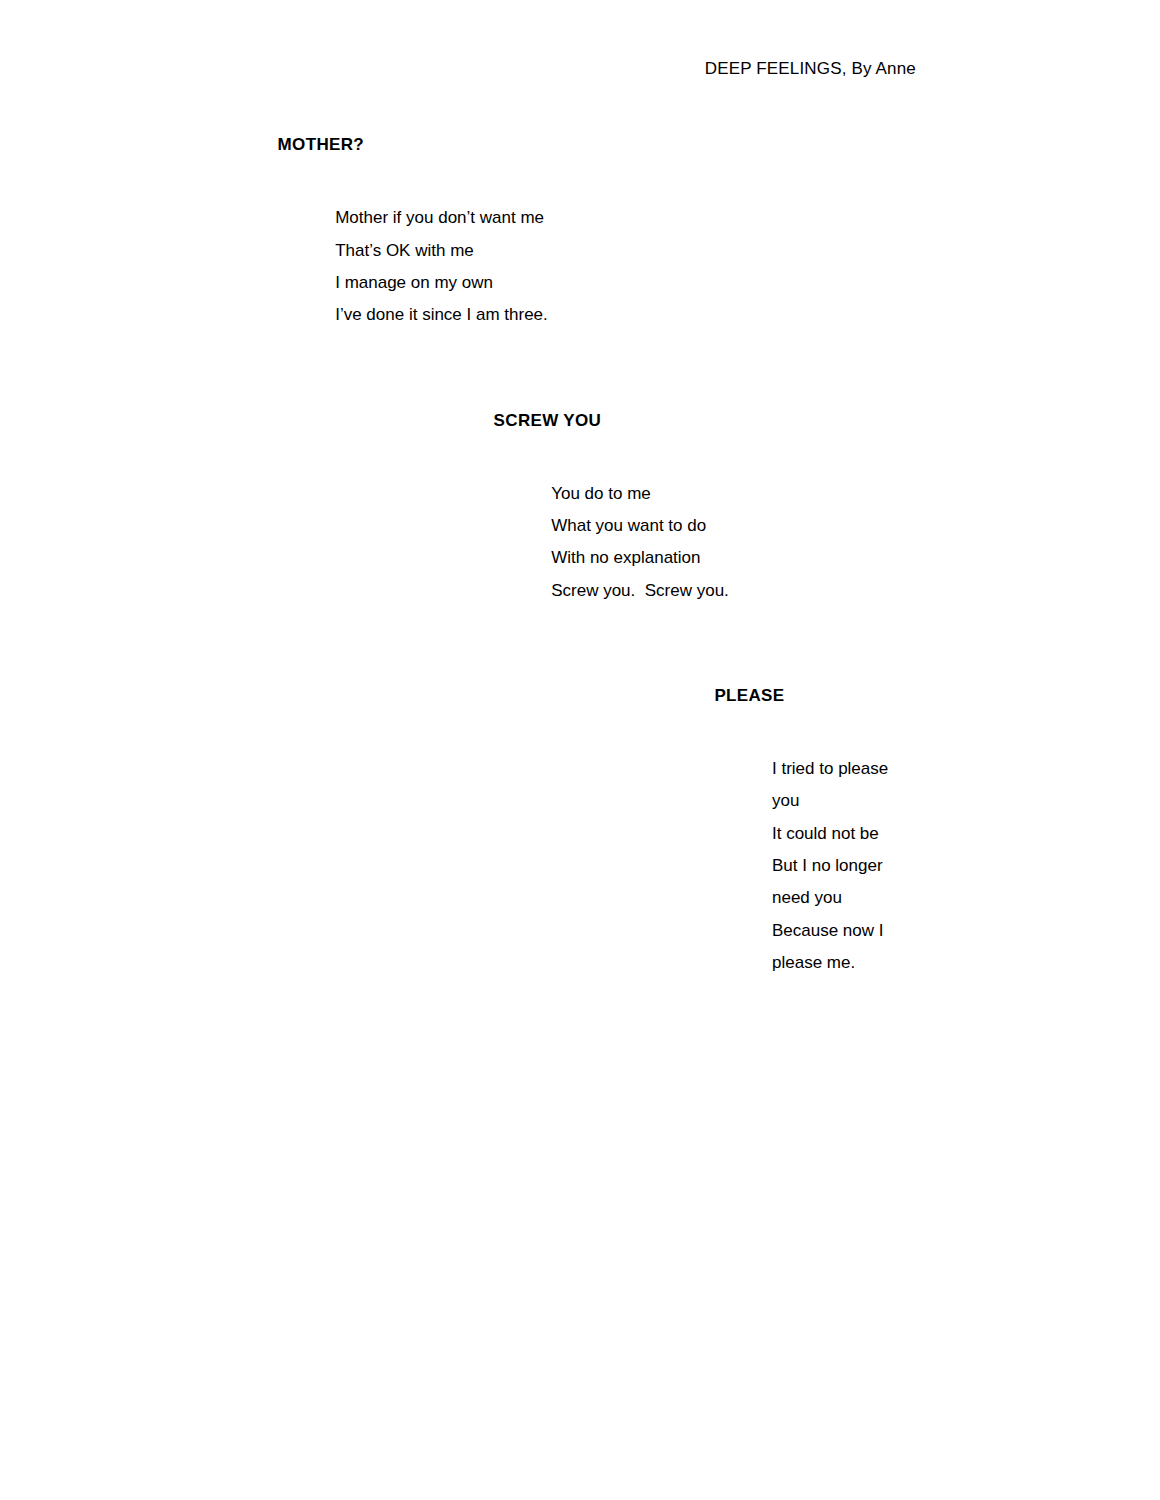DEEP FEELINGS, By Anne
MOTHER?
Mother if you don’t want me That’s OK with me I manage on my own I’ve done it since I am three.
SCREW YOU
You do to me What you want to do With no explanation Screw you. Screw you.
PLEASE
I tried to please you It could not be But I no longer need you Because now I please me.